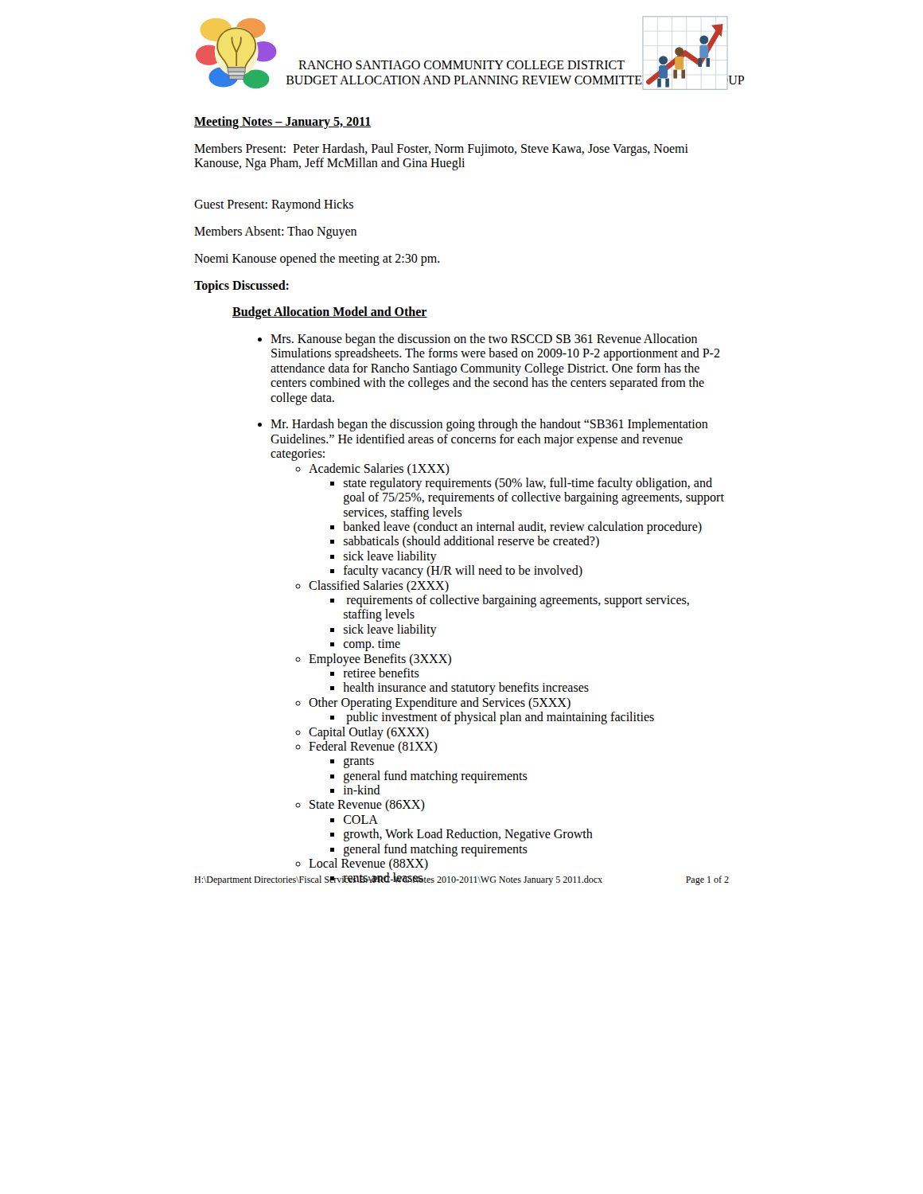RANCHO SANTIAGO COMMUNITY COLLEGE DISTRICT
BUDGET ALLOCATION AND PLANNING REVIEW COMMITTEE – WORKGROUP
Meeting Notes – January 5, 2011
Members Present: Peter Hardash, Paul Foster, Norm Fujimoto, Steve Kawa, Jose Vargas, Noemi Kanouse, Nga Pham, Jeff McMillan and Gina Huegli
Guest Present: Raymond Hicks
Members Absent: Thao Nguyen
Noemi Kanouse opened the meeting at 2:30 pm.
Topics Discussed:
Budget Allocation Model and Other
Mrs. Kanouse began the discussion on the two RSCCD SB 361 Revenue Allocation Simulations spreadsheets. The forms were based on 2009-10 P-2 apportionment and P-2 attendance data for Rancho Santiago Community College District. One form has the centers combined with the colleges and the second has the centers separated from the college data.
Mr. Hardash began the discussion going through the handout “SB361 Implementation Guidelines.” He identified areas of concerns for each major expense and revenue categories:
Academic Salaries (1XXX)
state regulatory requirements (50% law, full-time faculty obligation, and goal of 75/25%, requirements of collective bargaining agreements, support services, staffing levels
banked leave (conduct an internal audit, review calculation procedure)
sabbaticals (should additional reserve be created?)
sick leave liability
faculty vacancy (H/R will need to be involved)
Classified Salaries (2XXX)
requirements of collective bargaining agreements, support services, staffing levels
sick leave liability
comp. time
Employee Benefits (3XXX)
retiree benefits
health insurance and statutory benefits increases
Other Operating Expenditure and Services (5XXX)
public investment of physical plan and maintaining facilities
Capital Outlay (6XXX)
Federal Revenue (81XX)
grants
general fund matching requirements
in-kind
State Revenue (86XX)
COLA
growth, Work Load Reduction, Negative Growth
general fund matching requirements
Local Revenue (88XX)
rents and leases
H:\Department Directories\Fiscal Services\BAPRC-WG\Notes 2010-2011\WG Notes January 5 2011.docx
Page 1 of 2